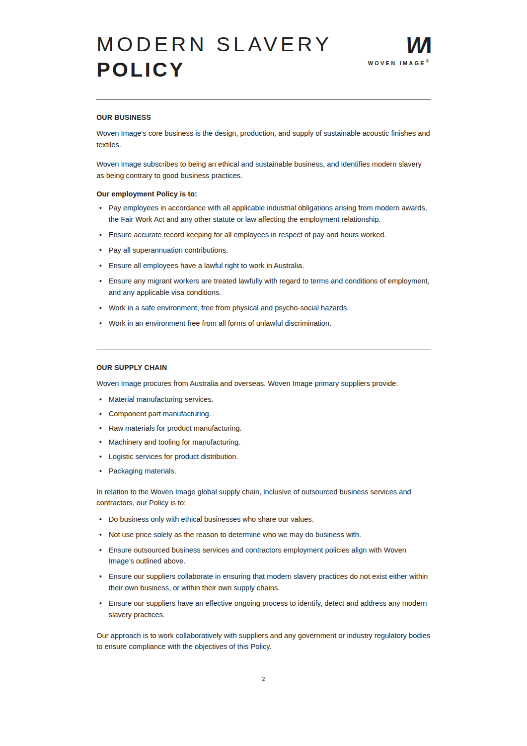MODERN SLAVERY
POLICY
WI
WOVEN IMAGE®
Our Business
Woven Image’s core business is the design, production, and supply of sustainable acoustic finishes and textiles.
Woven Image subscribes to being an ethical and sustainable business, and identifies modern slavery as being contrary to good business practices.
Our employment Policy is to:
Pay employees in accordance with all applicable industrial obligations arising from modern awards, the Fair Work Act and any other statute or law affecting the employment relationship.
Ensure accurate record keeping for all employees in respect of pay and hours worked.
Pay all superannuation contributions.
Ensure all employees have a lawful right to work in Australia.
Ensure any migrant workers are treated lawfully with regard to terms and conditions of employment, and any applicable visa conditions.
Work in a safe environment, free from physical and psycho-social hazards.
Work in an environment free from all forms of unlawful discrimination.
Our Supply Chain
Woven Image procures from Australia and overseas. Woven Image primary suppliers provide:
Material manufacturing services.
Component part manufacturing.
Raw materials for product manufacturing.
Machinery and tooling for manufacturing.
Logistic services for product distribution.
Packaging materials.
In relation to the Woven Image global supply chain, inclusive of outsourced business services and contractors, our Policy is to:
Do business only with ethical businesses who share our values.
Not use price solely as the reason to determine who we may do business with.
Ensure outsourced business services and contractors employment policies align with Woven Image’s outlined above.
Ensure our suppliers collaborate in ensuring that modern slavery practices do not exist either within their own business, or within their own supply chains.
Ensure our suppliers have an effective ongoing process to identify, detect and address any modern slavery practices.
Our approach is to work collaboratively with suppliers and any government or industry regulatory bodies to ensure compliance with the objectives of this Policy.
2